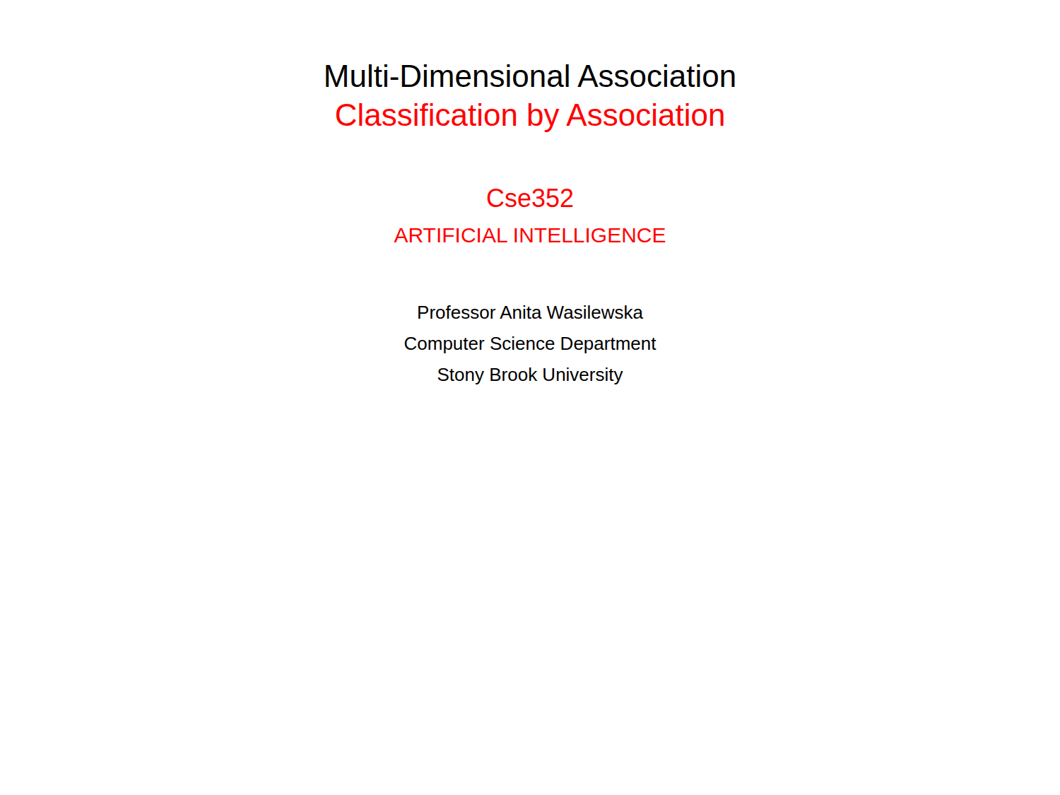Multi-Dimensional Association
Classification by Association
Cse352
ARTIFICIAL INTELLIGENCE
Professor Anita Wasilewska
Computer Science Department
Stony Brook University